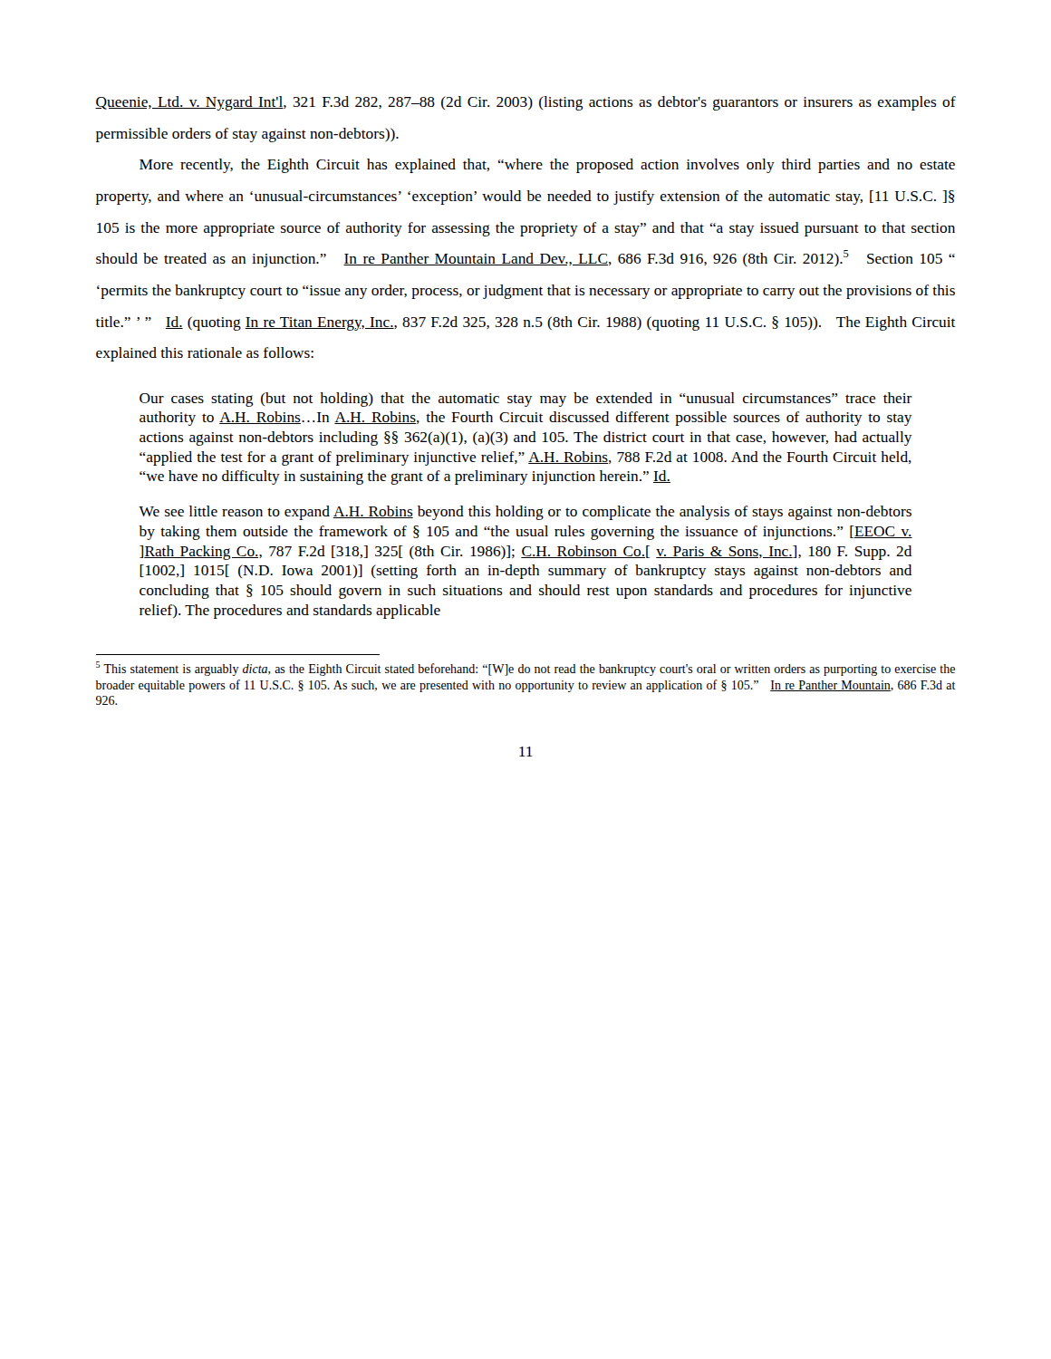Queenie, Ltd. v. Nygard Int'l, 321 F.3d 282, 287–88 (2d Cir. 2003) (listing actions as debtor's guarantors or insurers as examples of permissible orders of stay against non-debtors)).
More recently, the Eighth Circuit has explained that, “where the proposed action involves only third parties and no estate property, and where an ‘unusual-circumstances’ ‘exception’ would be needed to justify extension of the automatic stay, [11 U.S.C. ]§ 105 is the more appropriate source of authority for assessing the propriety of a stay” and that “a stay issued pursuant to that section should be treated as an injunction.” In re Panther Mountain Land Dev., LLC, 686 F.3d 916, 926 (8th Cir. 2012).5 Section 105 “ ‘permits the bankruptcy court to “issue any order, process, or judgment that is necessary or appropriate to carry out the provisions of this title.” ’ ” Id. (quoting In re Titan Energy, Inc., 837 F.2d 325, 328 n.5 (8th Cir. 1988) (quoting 11 U.S.C. § 105)). The Eighth Circuit explained this rationale as follows:
Our cases stating (but not holding) that the automatic stay may be extended in “unusual circumstances” trace their authority to A.H. Robins…In A.H. Robins, the Fourth Circuit discussed different possible sources of authority to stay actions against non-debtors including §§ 362(a)(1), (a)(3) and 105. The district court in that case, however, had actually “applied the test for a grant of preliminary injunctive relief,” A.H. Robins, 788 F.2d at 1008. And the Fourth Circuit held, “we have no difficulty in sustaining the grant of a preliminary injunction herein.” Id.
We see little reason to expand A.H. Robins beyond this holding or to complicate the analysis of stays against non-debtors by taking them outside the framework of § 105 and “the usual rules governing the issuance of injunctions.” [EEOC v. ]Rath Packing Co., 787 F.2d [318,] 325[ (8th Cir. 1986)]; C.H. Robinson Co.[ v. Paris & Sons, Inc.], 180 F. Supp. 2d [1002,] 1015[ (N.D. Iowa 2001)] (setting forth an in-depth summary of bankruptcy stays against non-debtors and concluding that § 105 should govern in such situations and should rest upon standards and procedures for injunctive relief). The procedures and standards applicable
5 This statement is arguably dicta, as the Eighth Circuit stated beforehand: “[W]e do not read the bankruptcy court's oral or written orders as purporting to exercise the broader equitable powers of 11 U.S.C. § 105. As such, we are presented with no opportunity to review an application of § 105.” In re Panther Mountain, 686 F.3d at 926.
11